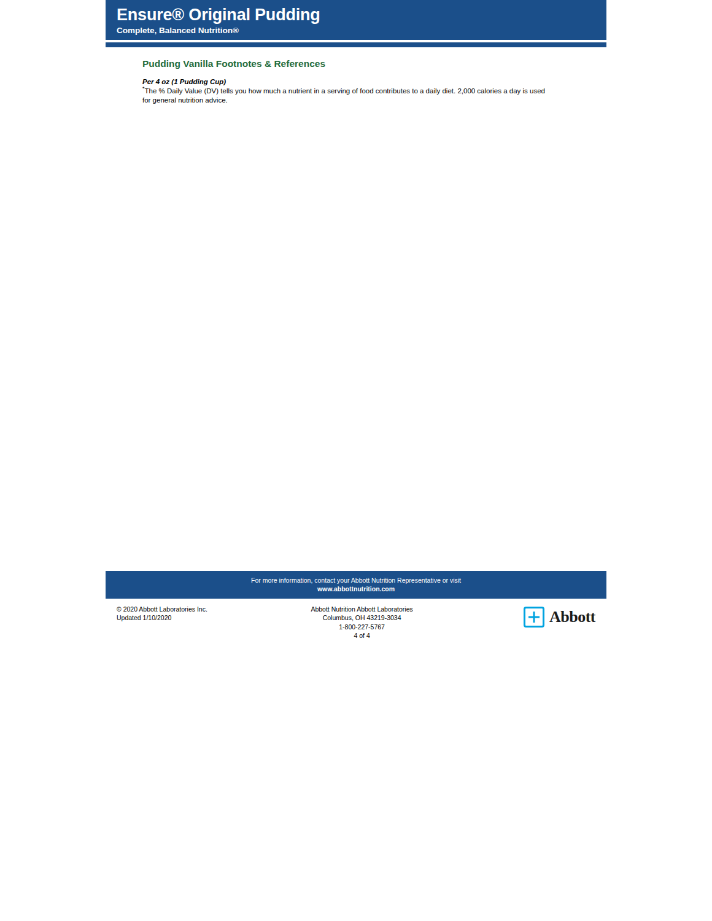Ensure® Original Pudding
Complete, Balanced Nutrition®
Pudding Vanilla Footnotes & References
Per 4 oz (1 Pudding Cup)
*The % Daily Value (DV) tells you how much a nutrient in a serving of food contributes to a daily diet. 2,000 calories a day is used for general nutrition advice.
For more information, contact your Abbott Nutrition Representative or visit
www.abbottnutrition.com
© 2020 Abbott Laboratories Inc.
Updated 1/10/2020
Abbott Nutrition Abbott Laboratories
Columbus, OH 43219-3034
1-800-227-5767
4 of 4
Abbott